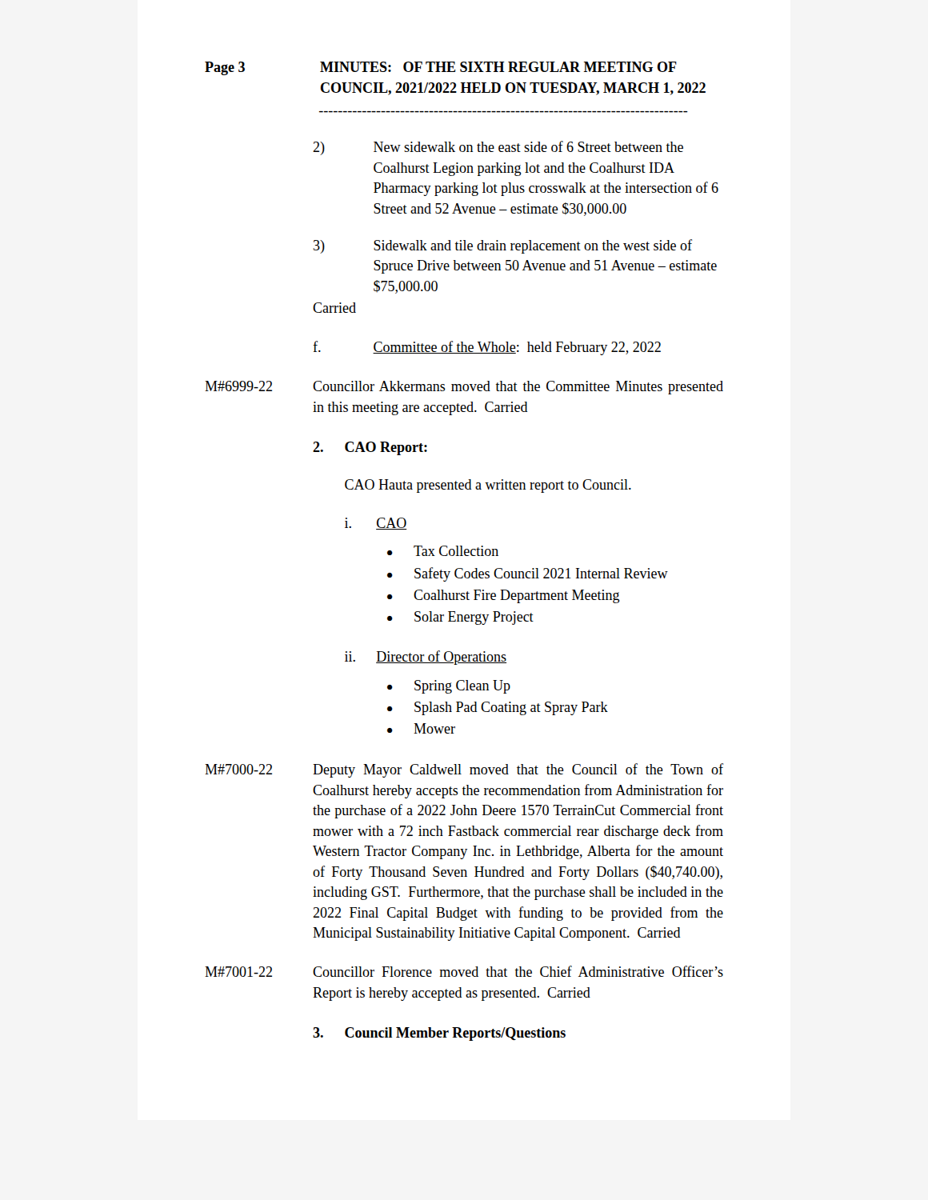Page 3
MINUTES: OF THE SIXTH REGULAR MEETING OF COUNCIL, 2021/2022 HELD ON TUESDAY, MARCH 1, 2022
-----------------------------------------------------------------------------
2)
New sidewalk on the east side of 6 Street between the Coalhurst Legion parking lot and the Coalhurst IDA Pharmacy parking lot plus crosswalk at the intersection of 6 Street and 52 Avenue – estimate $30,000.00
3)
Sidewalk and tile drain replacement on the west side of Spruce Drive between 50 Avenue and 51 Avenue – estimate $75,000.00
Carried
f.
Committee of the Whole: held February 22, 2022
M#6999-22
Councillor Akkermans moved that the Committee Minutes presented in this meeting are accepted. Carried
2.
CAO Report:
CAO Hauta presented a written report to Council.
i.
CAO
●Tax Collection
●Safety Codes Council 2021 Internal Review
●Coalhurst Fire Department Meeting
●Solar Energy Project
ii.
Director of Operations
●Spring Clean Up
●Splash Pad Coating at Spray Park
●Mower
M#7000-22
Deputy Mayor Caldwell moved that the Council of the Town of Coalhurst hereby accepts the recommendation from Administration for the purchase of a 2022 John Deere 1570 TerrainCut Commercial front mower with a 72 inch Fastback commercial rear discharge deck from Western Tractor Company Inc. in Lethbridge, Alberta for the amount of Forty Thousand Seven Hundred and Forty Dollars ($40,740.00), including GST. Furthermore, that the purchase shall be included in the 2022 Final Capital Budget with funding to be provided from the Municipal Sustainability Initiative Capital Component. Carried
M#7001-22
Councillor Florence moved that the Chief Administrative Officer’s Report is hereby accepted as presented. Carried
3.
Council Member Reports/Questions